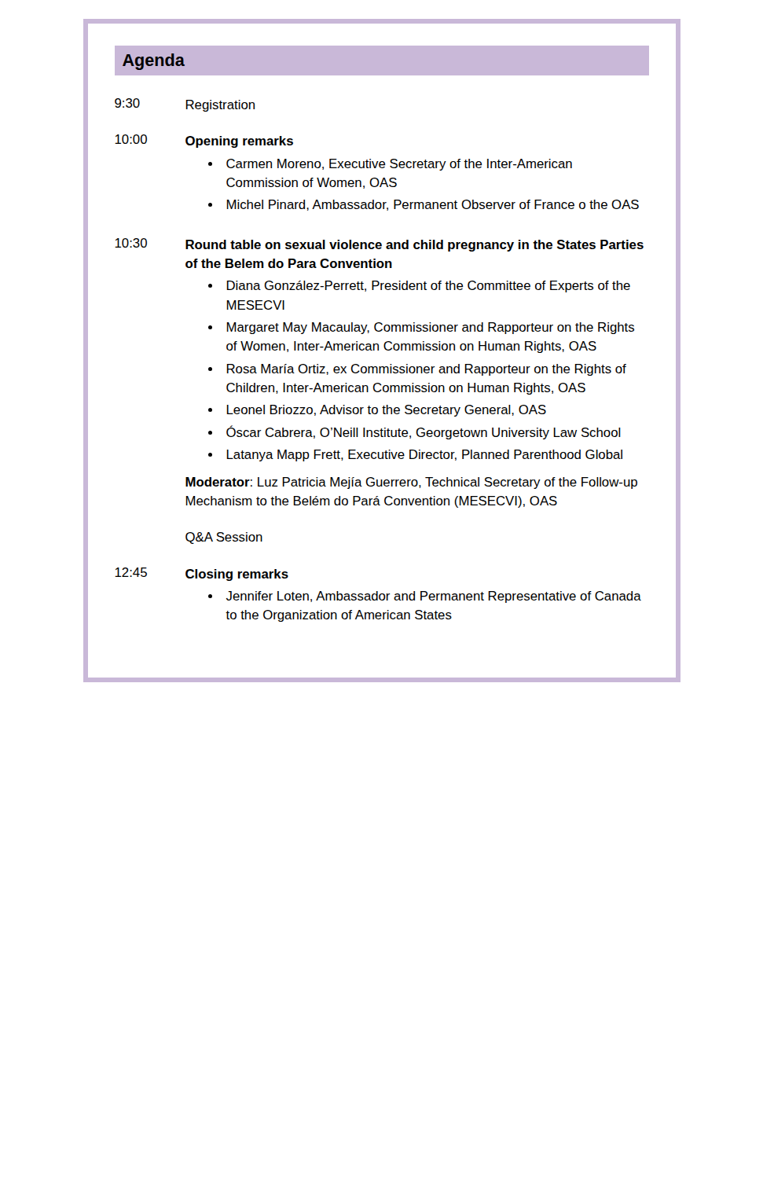Agenda
| 9:30 | Registration |
| 10:00 | Opening remarks Carmen Moreno, Executive Secretary of the Inter-American Commission of Women, OAS Michel Pinard, Ambassador, Permanent Observer of France o the OAS |
| 10:30 | Round table on sexual violence and child pregnancy in the States Parties of the Belem do Para Convention Diana González-Perrett, President of the Committee of Experts of the MESECVI Margaret May Macaulay, Commissioner and Rapporteur on the Rights of Women, Inter-American Commission on Human Rights, OAS Rosa María Ortiz, ex Commissioner and Rapporteur on the Rights of Children, Inter-American Commission on Human Rights, OAS Leonel Briozzo, Advisor to the Secretary General, OAS Óscar Cabrera, O’Neill Institute, Georgetown University Law School Latanya Mapp Frett, Executive Director, Planned Parenthood Global Moderator : Luz Patricia Mejía Guerrero, Technical Secretary of the Follow-up Mechanism to the Belém do Pará Convention (MESECVI), OAS Q&A Session |
| 12:45 | Closing remarks Jennifer Loten, Ambassador and Permanent Representative of Canada to the Organization of American States |